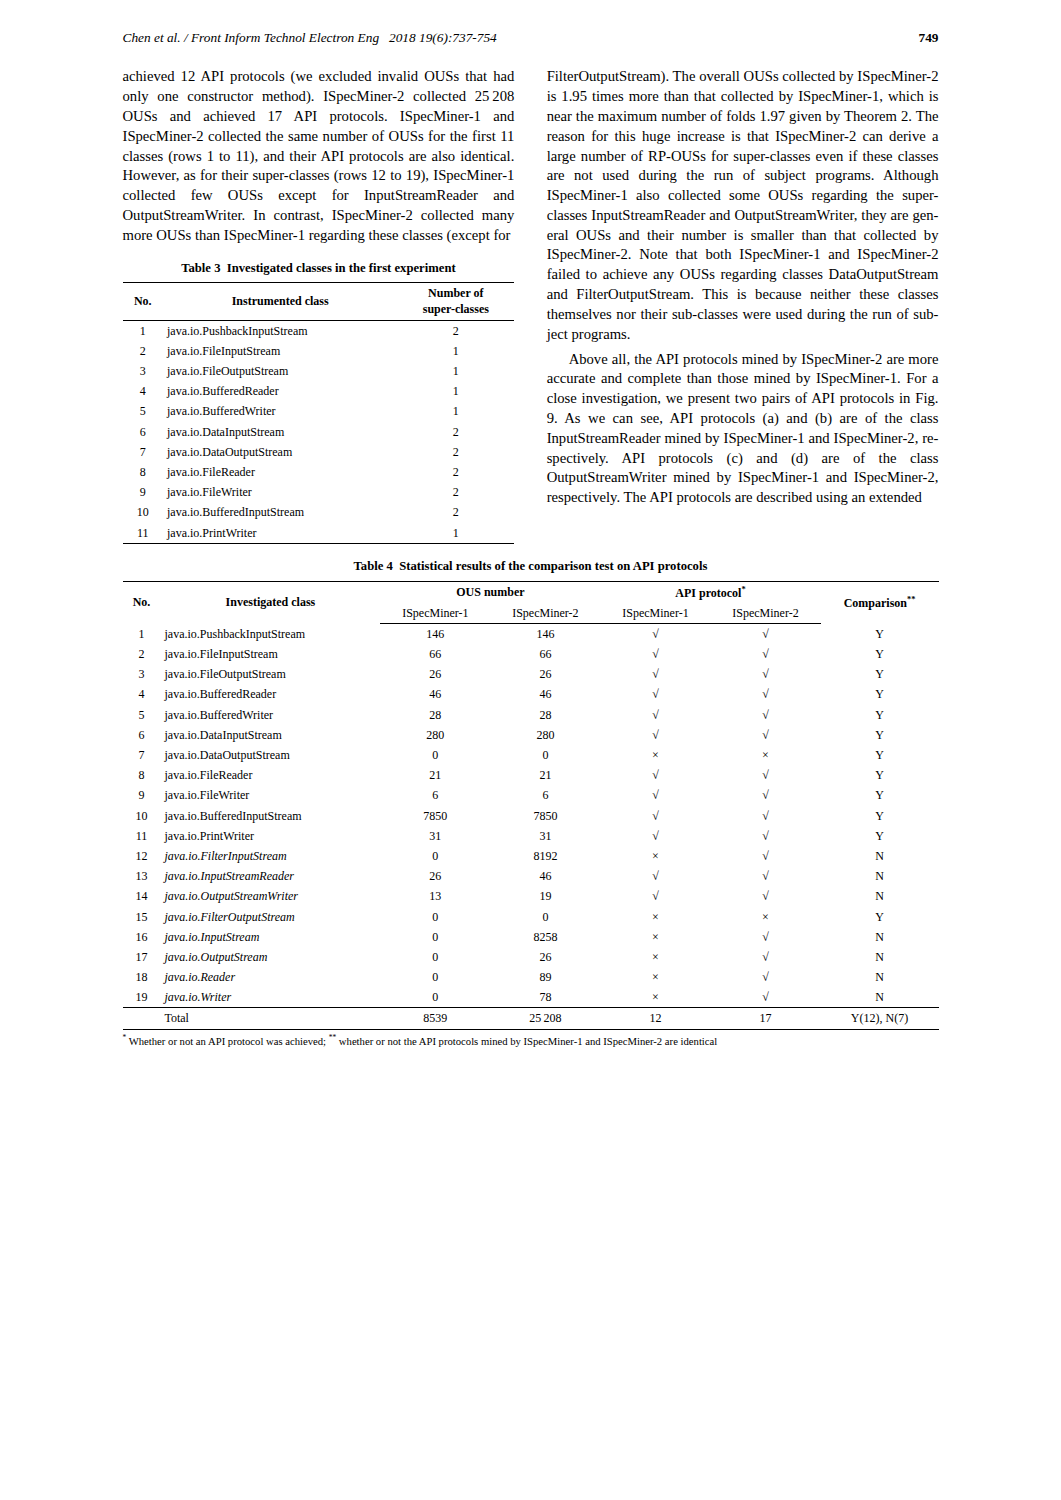Chen et al. / Front Inform Technol Electron Eng 2018 19(6):737-754 749
achieved 12 API protocols (we excluded invalid OUSs that had only one constructor method). ISpecMiner-2 collected 25 208 OUSs and achieved 17 API protocols. ISpecMiner-1 and ISpecMiner-2 collected the same number of OUSs for the first 11 classes (rows 1 to 11), and their API protocols are also identical. However, as for their super-classes (rows 12 to 19), ISpecMiner-1 collected few OUSs except for InputStreamReader and OutputStreamWriter. In contrast, ISpecMiner-2 collected many more OUSs than ISpecMiner-1 regarding these classes (except for
Table 3 Investigated classes in the first experiment
| No. | Instrumented class | Number of super-classes |
| --- | --- | --- |
| 1 | java.io.PushbackInputStream | 2 |
| 2 | java.io.FileInputStream | 1 |
| 3 | java.io.FileOutputStream | 1 |
| 4 | java.io.BufferedReader | 1 |
| 5 | java.io.BufferedWriter | 1 |
| 6 | java.io.DataInputStream | 2 |
| 7 | java.io.DataOutputStream | 2 |
| 8 | java.io.FileReader | 2 |
| 9 | java.io.FileWriter | 2 |
| 10 | java.io.BufferedInputStream | 2 |
| 11 | java.io.PrintWriter | 1 |
FilterOutputStream). The overall OUSs collected by ISpecMiner-2 is 1.95 times more than that collected by ISpecMiner-1, which is near the maximum number of folds 1.97 given by Theorem 2. The reason for this huge increase is that ISpecMiner-2 can derive a large number of RP-OUSs for super-classes even if these classes are not used during the run of subject programs. Although ISpecMiner-1 also collected some OUSs regarding the super-classes InputStreamReader and OutputStreamWriter, they are general OUSs and their number is smaller than that collected by ISpecMiner-2. Note that both ISpecMiner-1 and ISpecMiner-2 failed to achieve any OUSs regarding classes DataOutputStream and FilterOutputStream. This is because neither these classes themselves nor their sub-classes were used during the run of subject programs.
Above all, the API protocols mined by ISpecMiner-2 are more accurate and complete than those mined by ISpecMiner-1. For a close investigation, we present two pairs of API protocols in Fig. 9. As we can see, API protocols (a) and (b) are of the class InputStreamReader mined by ISpecMiner-1 and ISpecMiner-2, respectively. API protocols (c) and (d) are of the class OutputStreamWriter mined by ISpecMiner-1 and ISpecMiner-2, respectively. The API protocols are described using an extended
Table 4 Statistical results of the comparison test on API protocols
| No. | Investigated class | OUS number | API protocol * | Comparison ** |
| --- | --- | --- | --- | --- |
| ISpecMiner-1 | ISpecMiner-2 | ISpecMiner-1 | ISpecMiner-2 |
| 1 | java.io.PushbackInputStream | 146 | 146 | √ | √ | Y |
| 2 | java.io.FileInputStream | 66 | 66 | √ | √ | Y |
| 3 | java.io.FileOutputStream | 26 | 26 | √ | √ | Y |
| 4 | java.io.BufferedReader | 46 | 46 | √ | √ | Y |
| 5 | java.io.BufferedWriter | 28 | 28 | √ | √ | Y |
| 6 | java.io.DataInputStream | 280 | 280 | √ | √ | Y |
| 7 | java.io.DataOutputStream | 0 | 0 | × | × | Y |
| 8 | java.io.FileReader | 21 | 21 | √ | √ | Y |
| 9 | java.io.FileWriter | 6 | 6 | √ | √ | Y |
| 10 | java.io.BufferedInputStream | 7850 | 7850 | √ | √ | Y |
| 11 | java.io.PrintWriter | 31 | 31 | √ | √ | Y |
| 12 | java.io.FilterInputStream | 0 | 8192 | × | √ | N |
| 13 | java.io.InputStreamReader | 26 | 46 | √ | √ | N |
| 14 | java.io.OutputStreamWriter | 13 | 19 | √ | √ | N |
| 15 | java.io.FilterOutputStream | 0 | 0 | × | × | Y |
| 16 | java.io.InputStream | 0 | 8258 | × | √ | N |
| 17 | java.io.OutputStream | 0 | 26 | × | √ | N |
| 18 | java.io.Reader | 0 | 89 | × | √ | N |
| 19 | java.io.Writer | 0 | 78 | × | √ | N |
| | Total | 8539 | 25 208 | 12 | 17 | Y(12), N(7) |
* Whether or not an API protocol was achieved; ** whether or not the API protocols mined by ISpecMiner-1 and ISpecMiner-2 are identical